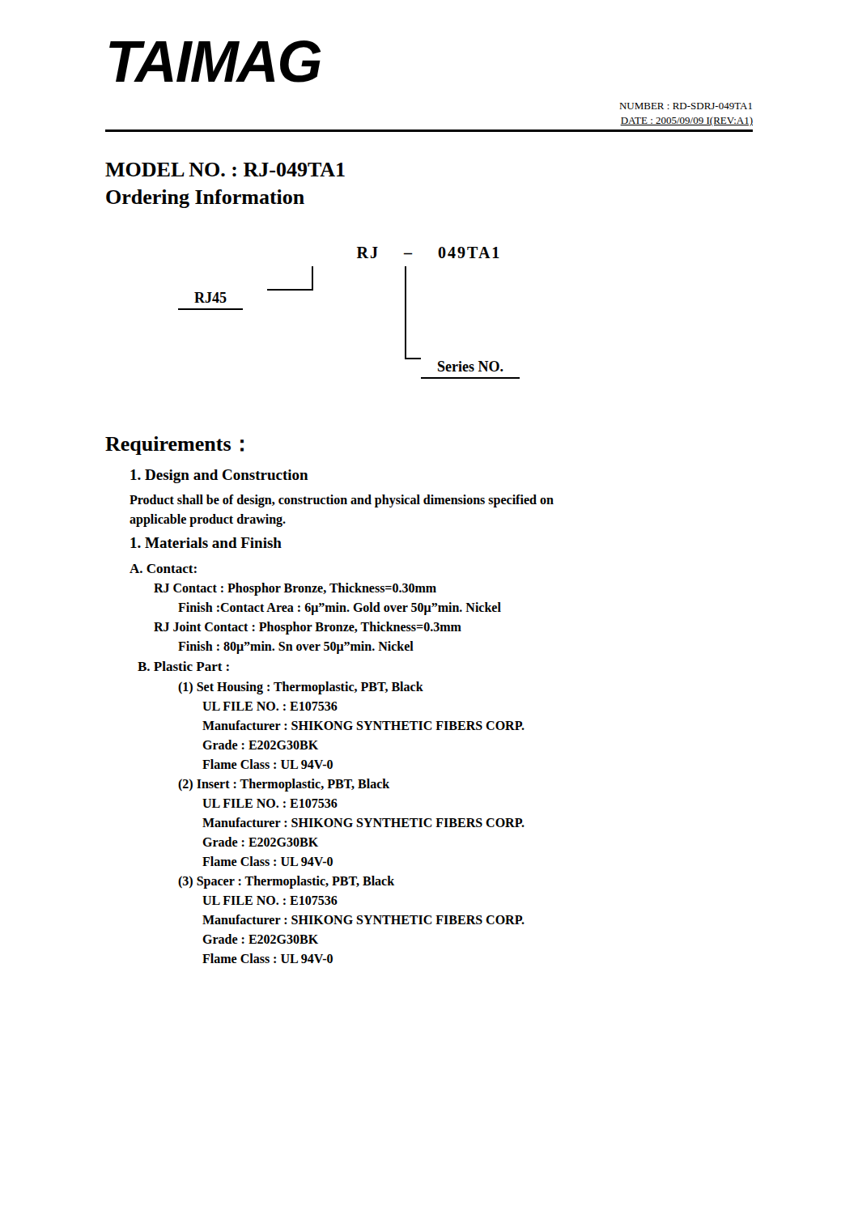TAIMAG
NUMBER : RD-SDRJ-049TA1
DATE : 2005/09/09 I(REV:A1)
MODEL NO. : RJ-049TA1
Ordering Information
RJ–049TA1
RJ45
Series NO.
Requirements：
Design and Construction
Product shall be of design, construction and physical dimensions specified on
applicable product drawing.
Materials and Finish
A. Contact:
RJ Contact : Phosphor Bronze, Thickness=0.30mm
Finish :Contact Area : 6μ”min. Gold over 50μ”min. Nickel
RJ Joint Contact : Phosphor Bronze, Thickness=0.3mm
Finish : 80μ”min. Sn over 50μ”min. Nickel
B. Plastic Part :
(1) Set Housing : Thermoplastic, PBT, Black
UL FILE NO. : E107536
Manufacturer : SHIKONG SYNTHETIC FIBERS CORP.
Grade : E202G30BK
Flame Class : UL 94V-0
(2) Insert : Thermoplastic, PBT, Black
UL FILE NO. : E107536
Manufacturer : SHIKONG SYNTHETIC FIBERS CORP.
Grade : E202G30BK
Flame Class : UL 94V-0
(3) Spacer : Thermoplastic, PBT, Black
UL FILE NO. : E107536
Manufacturer : SHIKONG SYNTHETIC FIBERS CORP.
Grade : E202G30BK
Flame Class : UL 94V-0